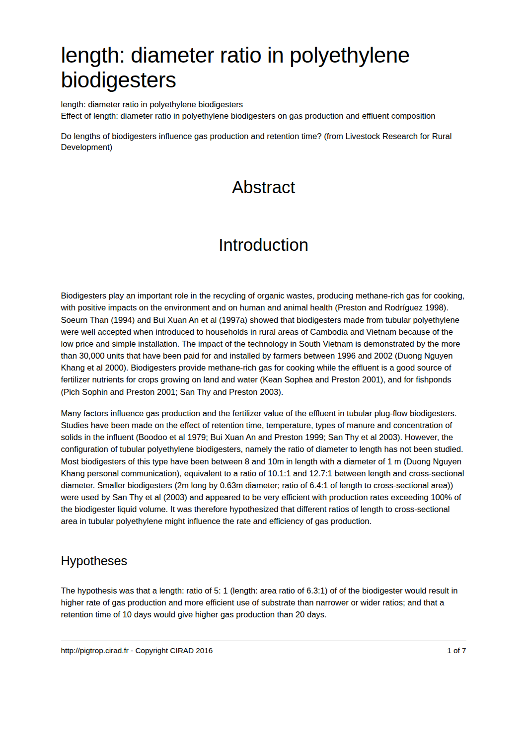length: diameter ratio in polyethylene biodigesters
length: diameter ratio in polyethylene biodigesters
Effect of length: diameter ratio in polyethylene biodigesters on gas production and effluent composition
Do lengths of biodigesters influence gas production and retention time? (from Livestock Research for Rural Development)
Abstract
Introduction
Biodigesters play an important role in the recycling of organic wastes, producing methane-rich gas for cooking, with positive impacts on the environment and on human and animal health (Preston and Rodríguez 1998). Soeurn Than (1994) and Bui Xuan An et al (1997a) showed that biodigesters made from tubular polyethylene were well accepted when introduced to households in rural areas of Cambodia and Vietnam because of the low price and simple installation. The impact of the technology in South Vietnam is demonstrated by the more than 30,000 units that have been paid for and installed by farmers between 1996 and 2002 (Duong Nguyen Khang et al 2000). Biodigesters provide methane-rich gas for cooking while the effluent is a good source of fertilizer nutrients for crops growing on land and water (Kean Sophea and Preston 2001), and for fishponds (Pich Sophin and Preston 2001; San Thy and Preston 2003).
Many factors influence gas production and the fertilizer value of the effluent in tubular plug-flow biodigesters. Studies have been made on the effect of retention time, temperature, types of manure and concentration of solids in the influent (Boodoo et al 1979; Bui Xuan An and Preston 1999; San Thy et al 2003). However, the configuration of tubular polyethylene biodigesters, namely the ratio of diameter to length has not been studied. Most biodigesters of this type have been between 8 and 10m in length with a diameter of 1 m (Duong Nguyen Khang personal communication), equivalent to a ratio of 10.1:1 and 12.7:1 between length and cross-sectional diameter. Smaller biodigesters (2m long by 0.63m diameter; ratio of 6.4:1 of length to cross-sectional area)) were used by San Thy et al (2003) and appeared to be very efficient with production rates exceeding 100% of the biodigester liquid volume. It was therefore hypothesized that different ratios of length to cross-sectional area in tubular polyethylene might influence the rate and efficiency of gas production.
Hypotheses
The hypothesis was that a length: ratio of 5: 1 (length: area ratio of 6.3:1) of of the biodigester would result in higher rate of gas production and more efficient use of substrate than narrower or wider ratios; and that a retention time of 10 days would give higher gas production than 20 days.
http://pigtrop.cirad.fr - Copyright CIRAD 2016 1 of 7